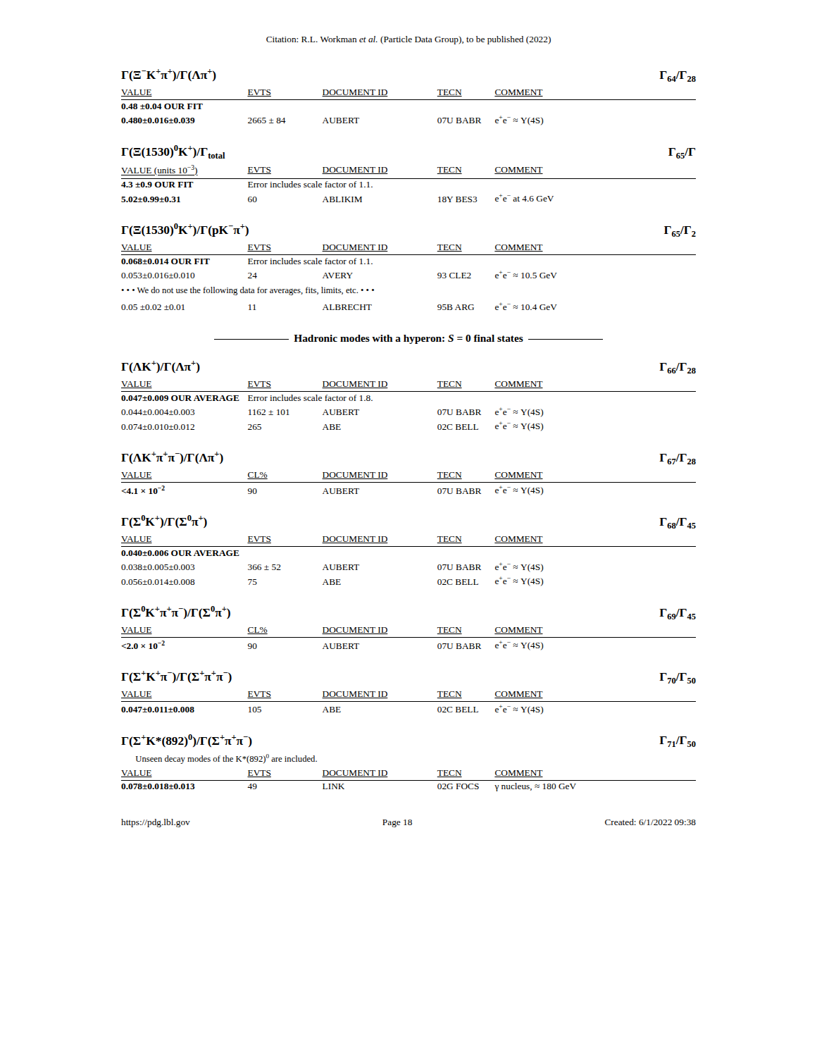Citation: R.L. Workman et al. (Particle Data Group), to be published (2022)
Γ(Ξ−K+π+)/Γ(Λπ+) Γ64/Γ28
| VALUE | EVTS | DOCUMENT ID | TECN | COMMENT |
| --- | --- | --- | --- | --- |
| 0.48 ±0.04 OUR FIT | | | | |
| 0.480±0.016±0.039 | 2665 ± 84 | AUBERT | 07U BABR | e + e − ≈ Υ(4S) |
Γ(Ξ(1530)0K+)/Γtotal Γ65/Γ
| VALUE (units 10 −3 ) | EVTS | DOCUMENT ID | TECN | COMMENT |
| --- | --- | --- | --- | --- |
| 4.3 ±0.9 OUR FIT | Error includes scale factor of 1.1. |
| 5.02±0.99±0.31 | 60 | ABLIKIM | 18Y BES3 | e + e − at 4.6 GeV |
Γ(Ξ(1530)0K+)/Γ(pK−π+) Γ65/Γ2
| VALUE | EVTS | DOCUMENT ID | TECN | COMMENT |
| --- | --- | --- | --- | --- |
| 0.068±0.014 OUR FIT | Error includes scale factor of 1.1. |
| 0.053±0.016±0.010 | 24 | AVERY | 93 CLE2 | e + e − ≈ 10.5 GeV |
• • • We do not use the following data for averages, fits, limits, etc. • • •
| 0.05 ±0.02 ±0.01 | 11 | ALBRECHT | 95B ARG | e + e − ≈ 10.4 GeV |
Hadronic modes with a hyperon: S = 0 final states
Γ(ΛK+)/Γ(Λπ+) Γ66/Γ28
| VALUE | EVTS | DOCUMENT ID | TECN | COMMENT |
| --- | --- | --- | --- | --- |
| 0.047±0.009 OUR AVERAGE | Error includes scale factor of 1.8. |
| 0.044±0.004±0.003 | 1162 ± 101 | AUBERT | 07U BABR | e + e − ≈ Υ(4S) |
| 0.074±0.010±0.012 | 265 | ABE | 02C BELL | e + e − ≈ Υ(4S) |
Γ(ΛK+π+π−)/Γ(Λπ+) Γ67/Γ28
| VALUE | CL% | DOCUMENT ID | TECN | COMMENT |
| --- | --- | --- | --- | --- |
| <4.1 × 10 −2 | 90 | AUBERT | 07U BABR | e + e − ≈ Υ(4S) |
Γ(Σ0K+)/Γ(Σ0π+) Γ68/Γ45
| VALUE | EVTS | DOCUMENT ID | TECN | COMMENT |
| --- | --- | --- | --- | --- |
| 0.040±0.006 OUR AVERAGE | | | | |
| 0.038±0.005±0.003 | 366 ± 52 | AUBERT | 07U BABR | e + e − ≈ Υ(4S) |
| 0.056±0.014±0.008 | 75 | ABE | 02C BELL | e + e − ≈ Υ(4S) |
Γ(Σ0K+π+π−)/Γ(Σ0π+) Γ69/Γ45
| VALUE | CL% | DOCUMENT ID | TECN | COMMENT |
| --- | --- | --- | --- | --- |
| <2.0 × 10 −2 | 90 | AUBERT | 07U BABR | e + e − ≈ Υ(4S) |
Γ(Σ+K+π−)/Γ(Σ+π+π−) Γ70/Γ50
| VALUE | EVTS | DOCUMENT ID | TECN | COMMENT |
| --- | --- | --- | --- | --- |
| 0.047±0.011±0.008 | 105 | ABE | 02C BELL | e + e − ≈ Υ(4S) |
Γ(Σ+K*(892)0)/Γ(Σ+π+π−) Γ71/Γ50
Unseen decay modes of the K*(892)0 are included.
| VALUE | EVTS | DOCUMENT ID | TECN | COMMENT |
| --- | --- | --- | --- | --- |
| 0.078±0.018±0.013 | 49 | LINK | 02G FOCS | γ nucleus, ≈ 180 GeV |
https://pdg.lbl.gov Page 18 Created: 6/1/2022 09:38